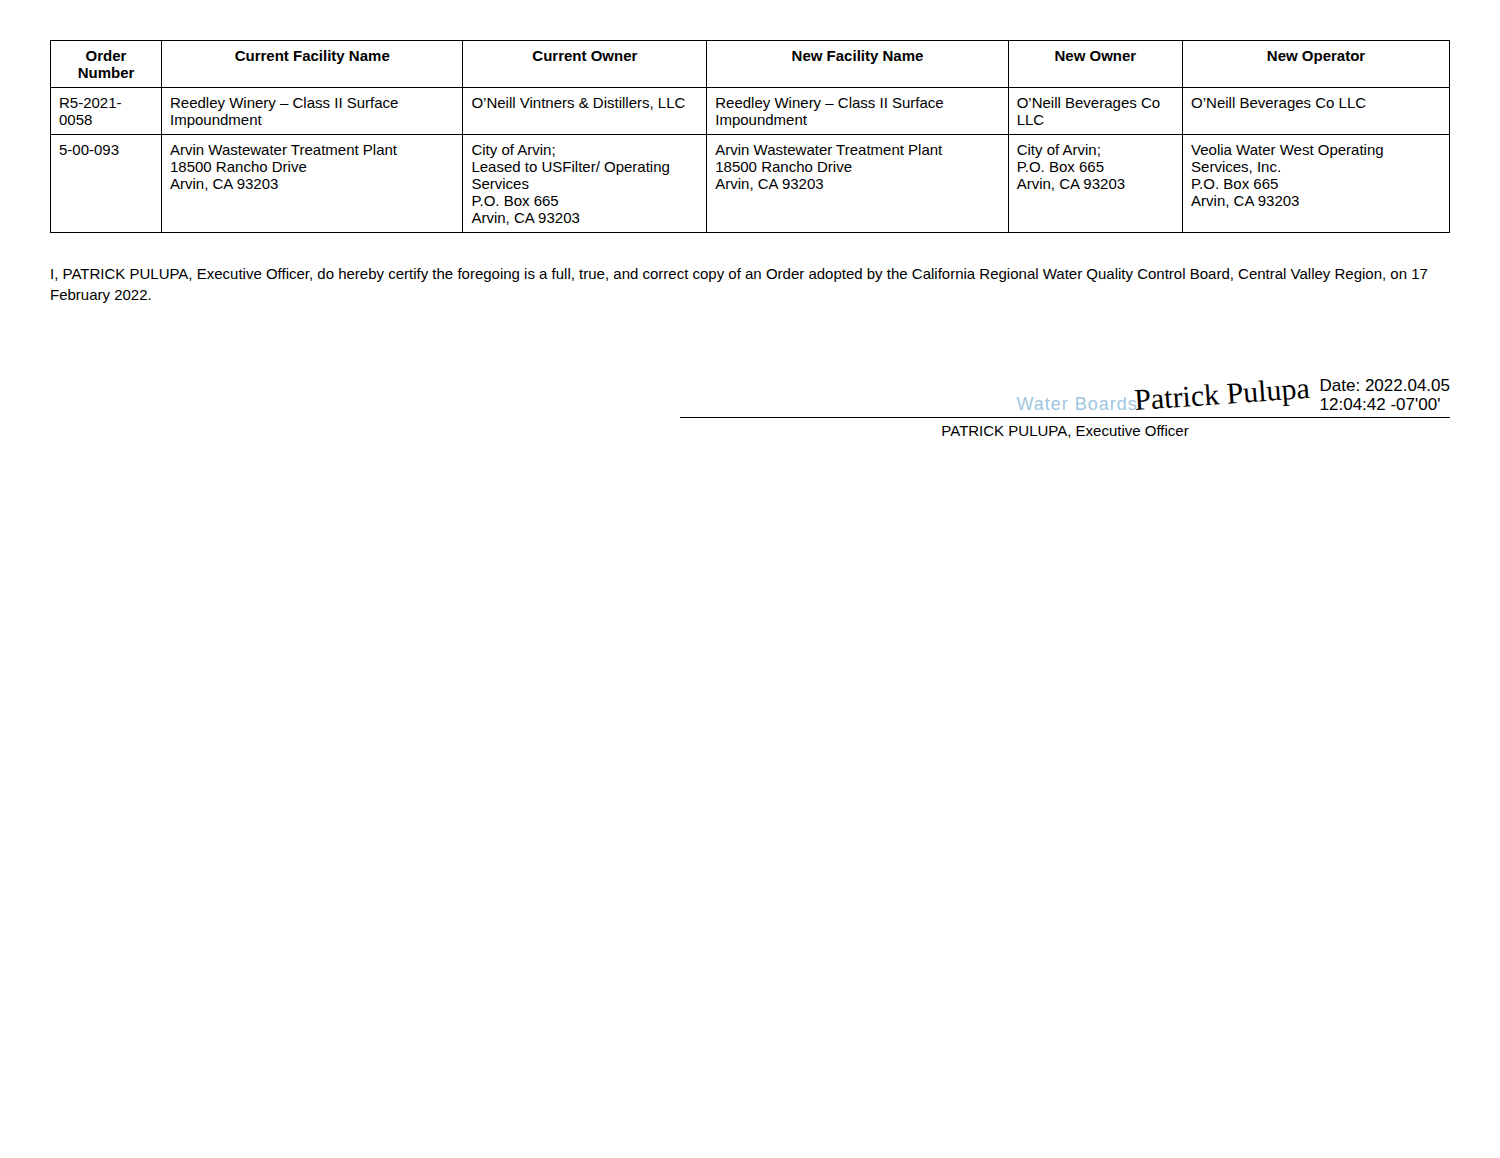| Order Number | Current Facility Name | Current Owner | New Facility Name | New Owner | New Operator |
| --- | --- | --- | --- | --- | --- |
| R5-2021-0058 | Reedley Winery – Class II Surface Impoundment | O’Neill Vintners & Distillers, LLC | Reedley Winery – Class II Surface Impoundment | O’Neill Beverages Co LLC | O’Neill Beverages Co LLC |
| 5-00-093 | Arvin Wastewater Treatment Plant 18500 Rancho Drive Arvin, CA 93203 | City of Arvin; Leased to USFilter/ Operating Services P.O. Box 665 Arvin, CA 93203 | Arvin Wastewater Treatment Plant 18500 Rancho Drive Arvin, CA 93203 | City of Arvin; P.O. Box 665 Arvin, CA 93203 | Veolia Water West Operating Services, Inc. P.O. Box 665 Arvin, CA 93203 |
I, PATRICK PULUPA, Executive Officer, do hereby certify the foregoing is a full, true, and correct copy of an Order adopted by the California Regional Water Quality Control Board, Central Valley Region, on 17 February 2022.
Patrick Pulupa Water Boards Date: 2022.04.05
12:04:42 -07'00'
PATRICK PULUPA, Executive Officer